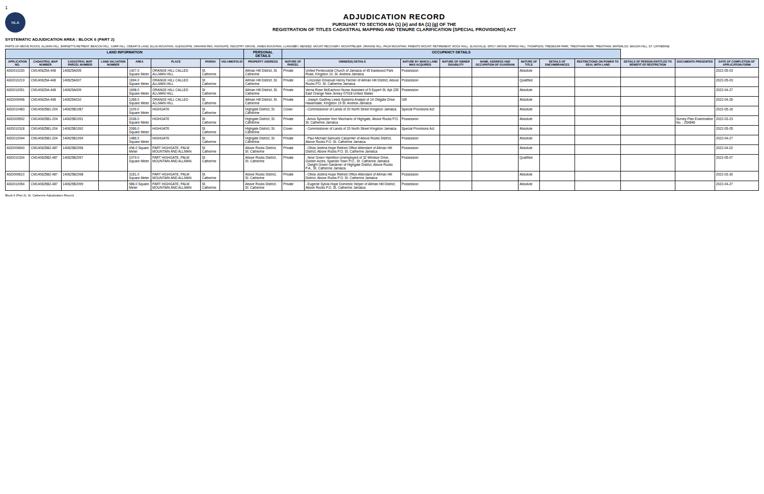1
NLA
ADJUDICATION RECORD
PURSUANT TO SECTION 8A (1) (e) and 8A (1) (g) OF THE
REGISTRATION OF TITLES CADASTRAL MAPPING AND TENURE CLARIFICATION (SPECIAL PROVISIONS) ACT
SYSTEMATIC ADJUDICATION AREA : BLOCK 6 (PART 2)
PARTS OF ABOVE ROCKS, ALLMAN HILL, BARNETTS RETREAT, BEACON HILL, CARR HILL, CREARYS LAND, ELLIS MOUNTAIN, GLENGOFFE, GRAHAM PEN, HIGHGATE, INDUSTRY GROVE, JAMES MOUNTAIN, LLANGIBBY, MENDEZ, MOUNT RECOVERY, MOUNTPELIER, ORANGE HILL, PALM MOUNTAIN, PIMENTO MOUNT, RETIREMENT, ROCK HALL, SLIGOVILLE, SPICY GROVE, SPRING HILL, THOMPSON, TREDEGAR PARK, TRENTHAM PARK, TRENTHAM, WATERLOO, WAUGH HILL, ST. CATHERINE
| LAND INFORMATION | PERSONAL DETAILS | OCCUPANCY DETAILS |
| --- | --- | --- |
| APPLICATION NO. | CADASTRAL MAP NUMBER | CADASTRAL MAP PARCEL NUMBER | LAND VALUATION NUMBER | AREA | PLACE | PARISH | VOLUME/FOLIO | PROPERTY ADDRESS | NATURE OF PARCEL | OWNER(S) DETAILS | NATURE BY WHICH LAND WAS ACQUIRED | NATURE OF OWNER DISABILITY | NAME, ADDRESS AND OCCUPATION OF GUARDIAN | NATURE OF TITLE | DETAILS OF ENCUMBRANCES | RESTRICTIONS ON POWER TO DEAL WITH LAND | DETAILS OF PERSON ENTITLED TO BENEFIT OF RESTRICTION | DOCUMENTS PRESENTED | DATE OF COMPLETION OF APPLICATION FORM |
| ASD010230 | CM140625A-448 | 140625A005 | | 1427.0 Square Meter | ORANGE HILL CALLED ALLMAN HILL | St. Catherine | | Allman Hill District, St. Catherine | Private | United Pentecostal Church of Jamaica of 45 Eastwood Park Road, Kingston 10, St. Andrew Jamaica | Possession | | | Absolute | | | | | 2022-05-03 |
| ASD010219 | CM140625A-448 | 140625A007 | | 1694.0 Square Meter | ORANGE HILL CALLED ALLMAN HILL | St. Catherine | | Allman Hill District, St. Catherine | Private | - Lincoxlyn Emanuel Henry Farmer of Allman Hill District, Above Rocks P.O. St. Catherine Jamaica | Possession | | | Qualified | | | | | 2022-05-03 |
| ASD010051 | CM140625A-448 | 140625A009 | | 1698.0 Square Meter | ORANGE HILL CALLED ALLMAN HILL | St. Catherine | | Allman Hill District, St. Catherine | Private | Verna Rose McEachron Nurse Assistant of 5 Eppert St, Apt 22E East Orange New Jersey 07018 United States | Possession | | | Absolute | | | | | 2022-04-27 |
| ASD009996 | CM140625A-448 | 140625A010 | | 1266.0 Square Meter | ORANGE HILL CALLED ALLMAN HILL | St. Catherine | | Allman Hill District, St. Catherine | Private | - Joseph Godfrey Lewis Systems Analyst of 14 Oldgate Drive Hawendale, Kingston 19 St. Andrew Jamaica | Gift | | | Absolute | | | | | 2022-04-26 |
| ASD010483 | CM140625B1-204 | 140625B1087 | | 1109.0 Square Meter | HIGHGATE | St. Catherine | | Highgate District, St. Catherine | Crown | - Commissioner of Lands of 20 North Street Kingston Jamaica | Special Provisions Act | | | Absolute | | | | | 2022-05-16 |
| ASD009592 | CM140625B1-204 | 140625B1091 | | 2036.0 Square Meter | HIGHGATE | St. Catherine | | Highgate District, St. Catherine | Private | - Amos Sylvester Kerr Mechanic of Highgate, Above Rocks P.O. St. Catherine Jamaica | Possession | | | Absolute | | | | Survey Plan Examination No. : 254846 | 2022-03-23 |
| ASD010318 | CM140625B1-204 | 140625B1092 | | 2066.0 Square Meter | HIGHGATE | St. Catherine | | Highgate District, St. Catherine | Crown | - Commissioner of Lands of 20 North Street Kingston Jamaica | Special Provisions Act | | | Absolute | | | | | 2022-05-05 |
| ASD010044 | CM140625B1-204 | 140625B1094 | | 1486.0 Square Meter | HIGHGATE | St. Catherine | | Highgate District, St. Catherine | Private | - Paul Michael Samuels Carpenter of Above Rocks District, Above Rocks P.O. St. Catherine Jamaica | Possession | | | Absolute | | | | | 2022-04-27 |
| ASD009640 | CM140625B2-487 | 140625B2096 | | 496.0 Square Meter | PART HIGHGATE, PALM MOUNTAIN AND ALLMAN | St. Catherine | | Above Rocks District, St. Catherine | Private | - Olivia Jestina Hope Retired Office Attendant of Allman Hill District, Above Rocks P.O. St. Catherine Jamaica | Possession | | | Absolute | | | | | 2022-04-02 |
| ASD010334 | CM140625B2-487 | 140625B2097 | | 1079.0 Square Meter | PART HIGHGATE, PALM MOUNTAIN AND ALLMAN | St. Catherine | | Above Rocks District, St. Catherine | Private | - Ilene Green Hamilton Unemployed of 32 Windsor Drive, Golden Acres, Spanish Town P.O., St. Catherine Jamaica - Dwight Green Gardener of Highgate District, Above Rocks P.A., St. Catherine Jamaica | Possession | | | Qualified | | | | | 2022-05-07 |
| ASD009610 | CM140625B2-487 | 140625B2098 | | 3151.0 Square Meter | PART HIGHGATE, PALM MOUNTAIN AND ALLMAN | St. Catherine | | Above Rocks District, St. Catherine | Private | - Olivia Jestina Hope Retired Office Attendant of Allman Hill District, Above Rocks P.O. St. Catherine Jamaica | Possession | | | Absolute | | | | | 2022-03-30 |
| ASD010054 | CM140625B2-487 | 140625B2099 | | 986.0 Square Meter | PART HIGHGATE, PALM MOUNTAIN AND ALLMAN | St. Catherine | | Above Rocks District, St. Catherine | Private | - Eugenie Sylvia Hope Domestic Helper of Allman Hill District, Above Rocks P.O, St. Catherine Jamaica | Possession | | | Absolute | | | | | 2022-04-27 |
Block 6 (Part 2), St. Catherine Adjudication Record